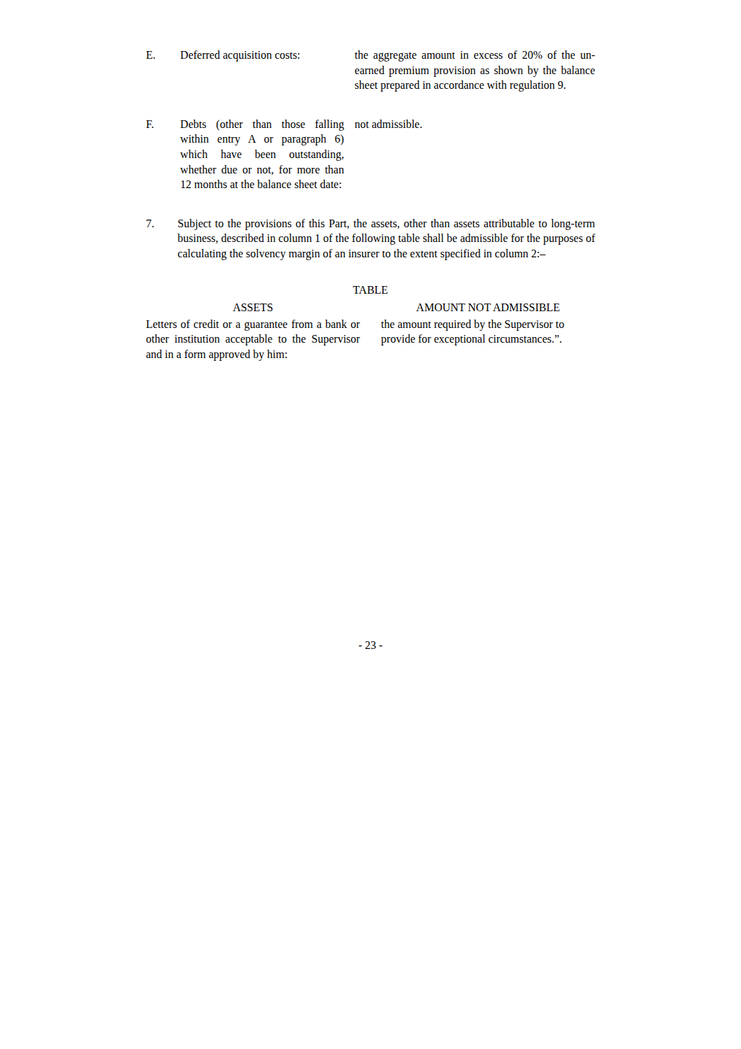E.
Deferred acquisition costs:
the aggregate amount in excess of 20% of the unearned premium provision as shown by the balance sheet prepared in accordance with regulation 9.
F.
Debts (other than those falling within entry A or paragraph 6) which have been outstanding, whether due or not, for more than 12 months at the balance sheet date:
not admissible.
7.
Subject to the provisions of this Part, the assets, other than assets attributable to long-term business, described in column 1 of the following table shall be admissible for the purposes of calculating the solvency margin of an insurer to the extent specified in column 2:–
TABLE
ASSETS
AMOUNT NOT ADMISSIBLE
Letters of credit or a guarantee from a bank or other institution acceptable to the Supervisor and in a form approved by him:
the amount required by the Supervisor to provide for exceptional circumstances.”.
- 23 -